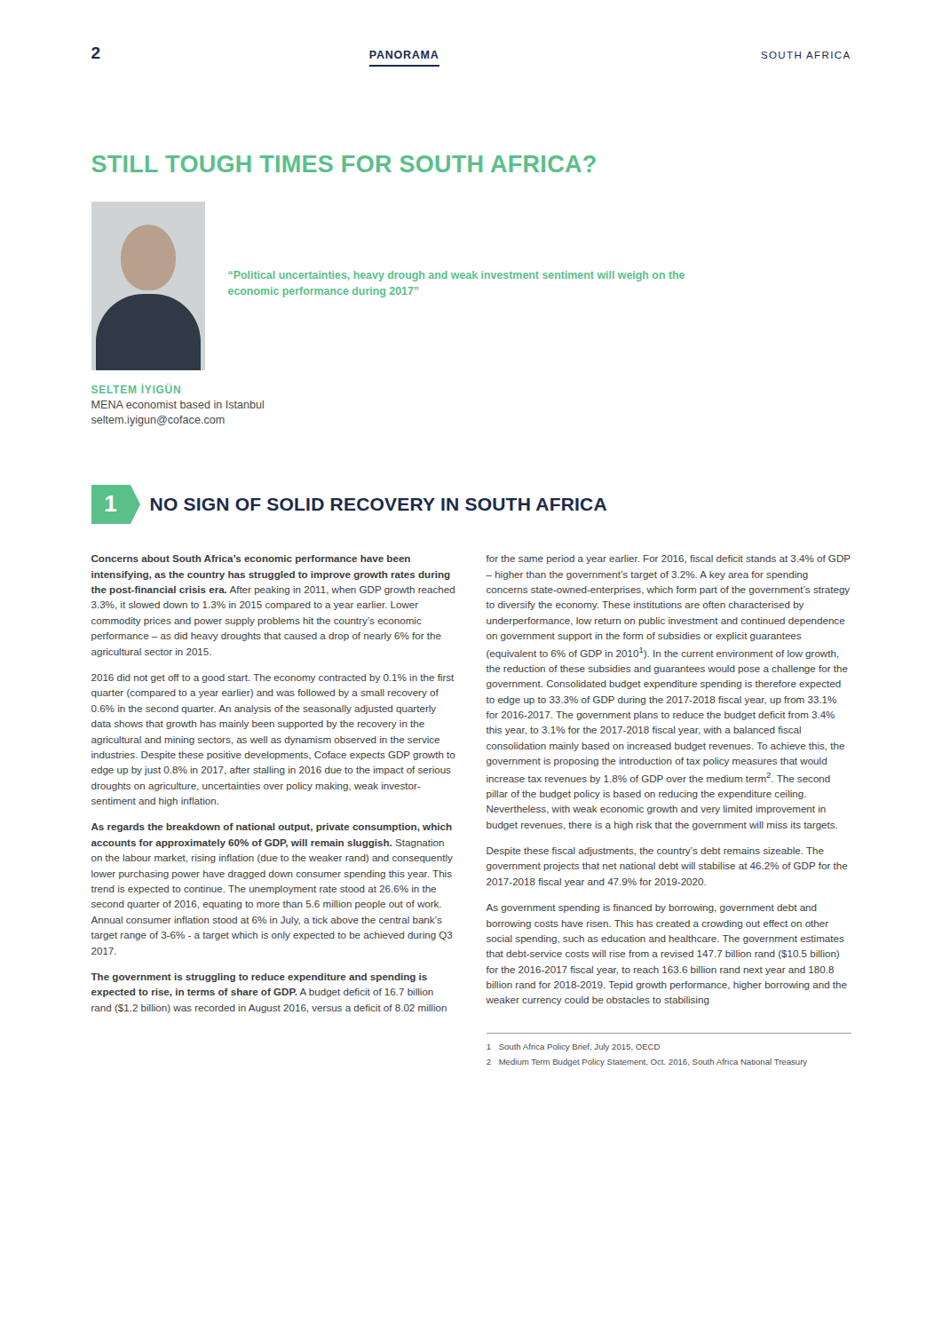2
PANORAMA
South Africa
Still tough times for South Africa?
“Political uncertainties, heavy drough and weak investment sentiment will weigh on the economic performance during 2017”
Seltem İyigün
MENA economist based in Istanbul
seltem.iyigun@coface.com
1
No sign of solid recovery in South Africa
Concerns about South Africa’s economic performance have been intensifying, as the country has struggled to improve growth rates during the post-financial crisis era. After peaking in 2011, when GDP growth reached 3.3%, it slowed down to 1.3% in 2015 compared to a year earlier. Lower commodity prices and power supply problems hit the country’s economic performance – as did heavy droughts that caused a drop of nearly 6% for the agricultural sector in 2015.
2016 did not get off to a good start. The economy contracted by 0.1% in the first quarter (compared to a year earlier) and was followed by a small recovery of 0.6% in the second quarter. An analysis of the seasonally adjusted quarterly data shows that growth has mainly been supported by the recovery in the agricultural and mining sectors, as well as dynamism observed in the service industries. Despite these positive developments, Coface expects GDP growth to edge up by just 0.8% in 2017, after stalling in 2016 due to the impact of serious droughts on agriculture, uncertainties over policy making, weak investor-sentiment and high inflation.
As regards the breakdown of national output, private consumption, which accounts for approximately 60% of GDP, will remain sluggish. Stagnation on the labour market, rising inflation (due to the weaker rand) and consequently lower purchasing power have dragged down consumer spending this year. This trend is expected to continue. The unemployment rate stood at 26.6% in the second quarter of 2016, equating to more than 5.6 million people out of work. Annual consumer inflation stood at 6% in July, a tick above the central bank’s target range of 3-6% - a target which is only expected to be achieved during Q3 2017.
The government is struggling to reduce expenditure and spending is expected to rise, in terms of share of GDP. A budget deficit of 16.7 billion rand ($1.2 billion) was recorded in August 2016, versus a deficit of 8.02 million for the same period a year earlier. For 2016, fiscal deficit stands at 3.4% of GDP – higher than the government’s target of 3.2%. A key area for spending concerns state-owned-enterprises, which form part of the government’s strategy to diversify the economy. These institutions are often characterised by underperformance, low return on public investment and continued dependence on government support in the form of subsidies or explicit guarantees (equivalent to 6% of GDP in 20101). In the current environment of low growth, the reduction of these subsidies and guarantees would pose a challenge for the government. Consolidated budget expenditure spending is therefore expected to edge up to 33.3% of GDP during the 2017-2018 fiscal year, up from 33.1% for 2016-2017. The government plans to reduce the budget deficit from 3.4% this year, to 3.1% for the 2017-2018 fiscal year, with a balanced fiscal consolidation mainly based on increased budget revenues. To achieve this, the government is proposing the introduction of tax policy measures that would increase tax revenues by 1.8% of GDP over the medium term2. The second pillar of the budget policy is based on reducing the expenditure ceiling. Nevertheless, with weak economic growth and very limited improvement in budget revenues, there is a high risk that the government will miss its targets.
Despite these fiscal adjustments, the country’s debt remains sizeable. The government projects that net national debt will stabilise at 46.2% of GDP for the 2017-2018 fiscal year and 47.9% for 2019-2020.
As government spending is financed by borrowing, government debt and borrowing costs have risen. This has created a crowding out effect on other social spending, such as education and healthcare. The government estimates that debt-service costs will rise from a revised 147.7 billion rand ($10.5 billion) for the 2016-2017 fiscal year, to reach 163.6 billion rand next year and 180.8 billion rand for 2018-2019. Tepid growth performance, higher borrowing and the weaker currency could be obstacles to stabilising
1 South Africa Policy Brief, July 2015, OECD
2 Medium Term Budget Policy Statement, Oct. 2016, South Africa National Treasury